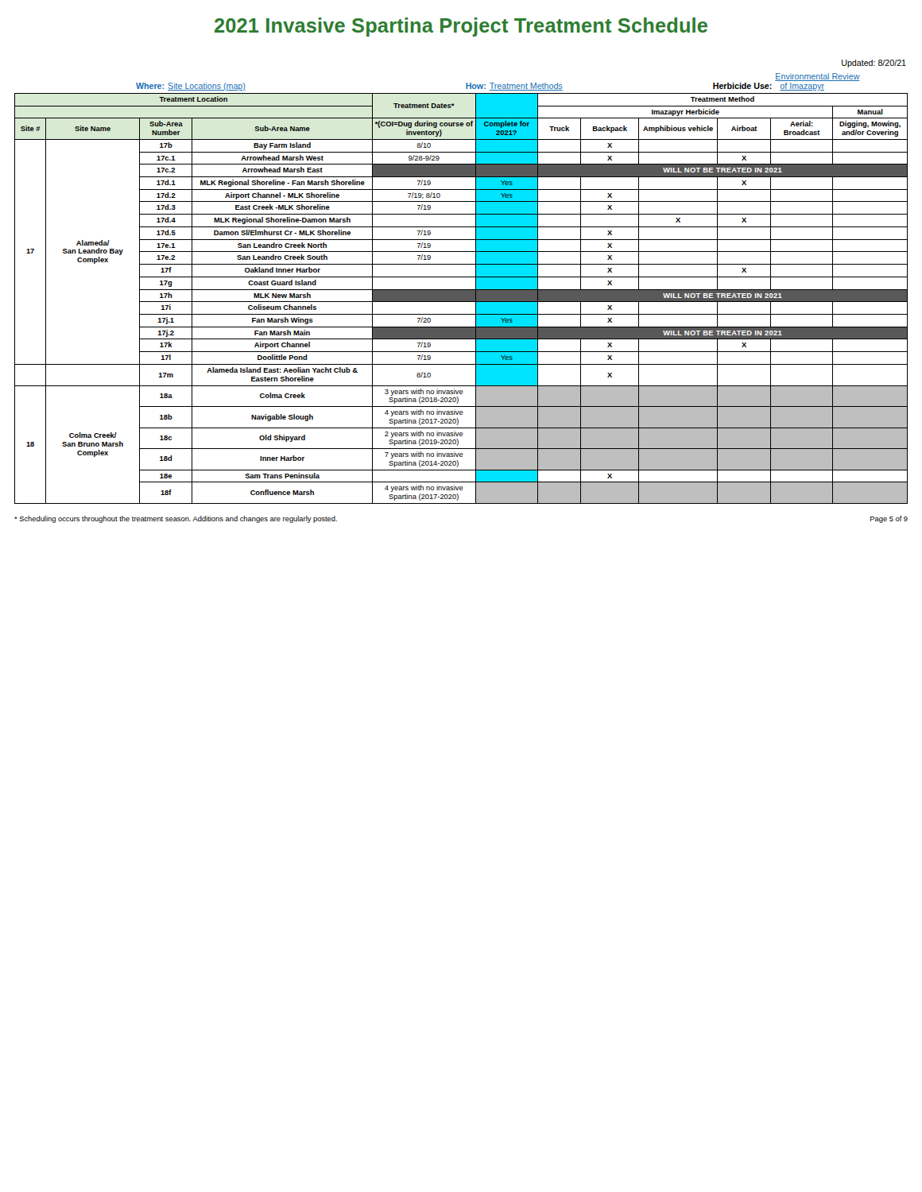2021 Invasive Spartina Project Treatment Schedule
Updated: 8/20/21
| | Where: | Site Locations (map) | | How: | Treatment Methods | | Herbicide Use: | Environmental Review of Imazapyr |
| Treatment Location | Treatment Dates* | | Treatment Method |
| --- | --- | --- | --- |
| | Imazapyr Herbicide | Manual |
| Site # | Site Name | Sub-Area Number | Sub-Area Name | *(COI=Dug during course of inventory) | Complete for 2021? | Truck | Backpack | Amphibious vehicle | Airboat | Aerial: Broadcast | Digging, Mowing, and/or Covering |
| 17 | Alameda/ San Leandro Bay Complex | 17b | Bay Farm Island | 8/10 | | | X | | | | |
| 17c.1 | Arrowhead Marsh West | 9/28-9/29 | | | X | | X | | |
| 17c.2 | Arrowhead Marsh East | | | WILL NOT BE TREATED IN 2021 |
| 17d.1 | MLK Regional Shoreline - Fan Marsh Shoreline | 7/19 | Yes | | | | X | | |
| 17d.2 | Airport Channel - MLK Shoreline | 7/19; 8/10 | Yes | | X | | | | |
| 17d.3 | East Creek -MLK Shoreline | 7/19 | | | X | | | | |
| 17d.4 | MLK Regional Shoreline-Damon Marsh | | | | | X | X | | |
| 17d.5 | Damon Sl/Elmhurst Cr - MLK Shoreline | 7/19 | | | X | | | | |
| 17e.1 | San Leandro Creek North | 7/19 | | | X | | | | |
| 17e.2 | San Leandro Creek South | 7/19 | | | X | | | | |
| 17f | Oakland Inner Harbor | | | | X | | X | | |
| 17g | Coast Guard Island | | | | X | | | | |
| 17h | MLK New Marsh | | | WILL NOT BE TREATED IN 2021 |
| 17i | Coliseum Channels | | | | X | | | | |
| 17j.1 | Fan Marsh Wings | 7/20 | Yes | | X | | | | |
| 17j.2 | Fan Marsh Main | | | WILL NOT BE TREATED IN 2021 |
| 17k | Airport Channel | 7/19 | | | X | | X | | |
| 17l | Doolittle Pond | 7/19 | Yes | | X | | | | |
| | | 17m | Alameda Island East: Aeolian Yacht Club & Eastern Shoreline | 8/10 | | | X | | | | |
| 18 | Colma Creek/ San Bruno Marsh Complex | 18a | Colma Creek | 3 years with no invasive Spartina (2018-2020) | | | | | | | |
| 18b | Navigable Slough | 4 years with no invasive Spartina (2017-2020) | | | | | | | |
| 18c | Old Shipyard | 2 years with no invasive Spartina (2019-2020) | | | | | | | |
| 18d | Inner Harbor | 7 years with no invasive Spartina (2014-2020) | | | | | | | |
| 18e | Sam Trans Peninsula | | | | X | | | | |
| 18f | Confluence Marsh | 4 years with no invasive Spartina (2017-2020) | | | | | | | |
* Scheduling occurs throughout the treatment season. Additions and changes are regularly posted.
Page 5 of 9